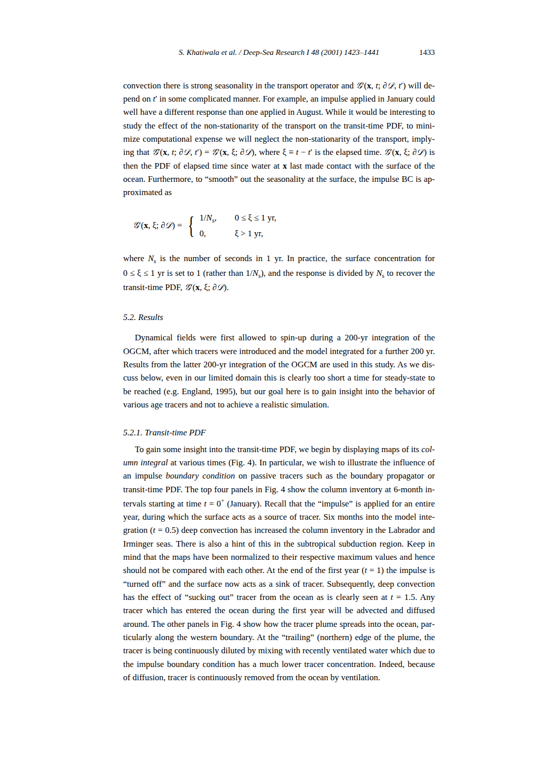S. Khatiwala et al. / Deep-Sea Research I 48 (2001) 1423–1441 1433
convection there is strong seasonality in the transport operator and 𝒢′(x, t; ∂𝒟, t′) will depend on t′ in some complicated manner. For example, an impulse applied in January could well have a different response than one applied in August. While it would be interesting to study the effect of the non-stationarity of the transport on the transit-time PDF, to minimize computational expense we will neglect the non-stationarity of the transport, implying that 𝒢′(x, t; ∂𝒟, t′) = 𝒢′(x, ξ; ∂𝒟), where ξ ≡ t − t′ is the elapsed time. 𝒢′(x, ξ; ∂𝒟) is then the PDF of elapsed time since water at x last made contact with the surface of the ocean. Furthermore, to “smooth” out the seasonality at the surface, the impulse BC is approximated as
𝒢′(x, ξ; ∂𝒟) = { 1/Ns, 0 ≤ ξ ≤ 1 yr, 0, ξ > 1 yr,
where Ns is the number of seconds in 1 yr. In practice, the surface concentration for 0 ≤ ξ ≤ 1 yr is set to 1 (rather than 1/Ns), and the response is divided by Ns to recover the transit-time PDF, 𝒢′(x, ξ; ∂𝒟).
5.2. Results
Dynamical fields were first allowed to spin-up during a 200-yr integration of the OGCM, after which tracers were introduced and the model integrated for a further 200 yr. Results from the latter 200-yr integration of the OGCM are used in this study. As we discuss below, even in our limited domain this is clearly too short a time for steady-state to be reached (e.g. England, 1995), but our goal here is to gain insight into the behavior of various age tracers and not to achieve a realistic simulation.
5.2.1. Transit-time PDF
To gain some insight into the transit-time PDF, we begin by displaying maps of its column integral at various times (Fig. 4). In particular, we wish to illustrate the influence of an impulse boundary condition on passive tracers such as the boundary propagator or transit-time PDF. The top four panels in Fig. 4 show the column inventory at 6-month intervals starting at time t = 0+ (January). Recall that the “impulse” is applied for an entire year, during which the surface acts as a source of tracer. Six months into the model integration (t = 0.5) deep convection has increased the column inventory in the Labrador and Irminger seas. There is also a hint of this in the subtropical subduction region. Keep in mind that the maps have been normalized to their respective maximum values and hence should not be compared with each other. At the end of the first year (t = 1) the impulse is “turned off” and the surface now acts as a sink of tracer. Subsequently, deep convection has the effect of “sucking out” tracer from the ocean as is clearly seen at t = 1.5. Any tracer which has entered the ocean during the first year will be advected and diffused around. The other panels in Fig. 4 show how the tracer plume spreads into the ocean, particularly along the western boundary. At the “trailing” (northern) edge of the plume, the tracer is being continuously diluted by mixing with recently ventilated water which due to the impulse boundary condition has a much lower tracer concentration. Indeed, because of diffusion, tracer is continuously removed from the ocean by ventilation.